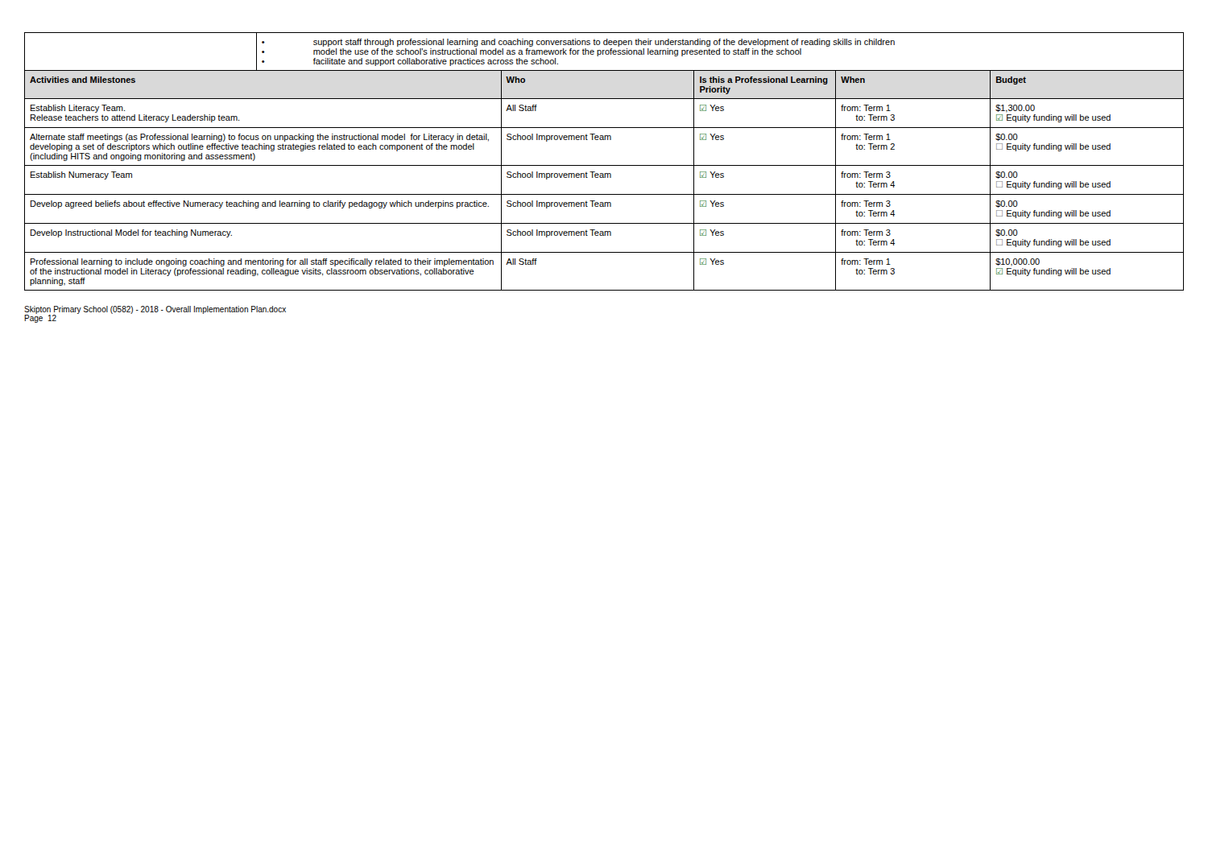| | • support staff through professional learning and coaching conversations to deepen their understanding of the development of reading skills in children • model the use of the school's instructional model as a framework for the professional learning presented to staff in the school • facilitate and support collaborative practices across the school. |
| Activities and Milestones | Who | Is this a Professional Learning Priority | When | Budget |
| Establish Literacy Team. Release teachers to attend Literacy Leadership team. | All Staff | ☑ Yes | from: Term 1 to: Term 3 | $1,300.00 ☑ Equity funding will be used |
| Alternate staff meetings (as Professional learning) to focus on unpacking the instructional model for Literacy in detail, developing a set of descriptors which outline effective teaching strategies related to each component of the model (including HITS and ongoing monitoring and assessment) | School Improvement Team | ☑ Yes | from: Term 1 to: Term 2 | $0.00 ☐ Equity funding will be used |
| Establish Numeracy Team | School Improvement Team | ☑ Yes | from: Term 3 to: Term 4 | $0.00 ☐ Equity funding will be used |
| Develop agreed beliefs about effective Numeracy teaching and learning to clarify pedagogy which underpins practice. | School Improvement Team | ☑ Yes | from: Term 3 to: Term 4 | $0.00 ☐ Equity funding will be used |
| Develop Instructional Model for teaching Numeracy. | School Improvement Team | ☑ Yes | from: Term 3 to: Term 4 | $0.00 ☐ Equity funding will be used |
| Professional learning to include ongoing coaching and mentoring for all staff specifically related to their implementation of the instructional model in Literacy (professional reading, colleague visits, classroom observations, collaborative planning, staff | All Staff | ☑ Yes | from: Term 1 to: Term 3 | $10,000.00 ☑ Equity funding will be used |
Skipton Primary School (0582) - 2018 - Overall Implementation Plan.docx
Page 12